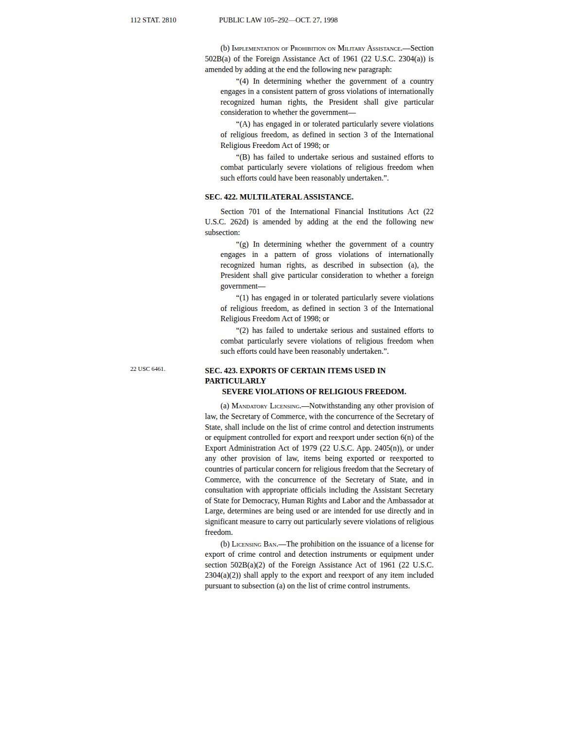112 STAT. 2810 PUBLIC LAW 105–292—OCT. 27, 1998
(b) Implementation of Prohibition on Military Assistance.—Section 502B(a) of the Foreign Assistance Act of 1961 (22 U.S.C. 2304(a)) is amended by adding at the end the following new paragraph:
“(4) In determining whether the government of a country engages in a consistent pattern of gross violations of internationally recognized human rights, the President shall give particular consideration to whether the government—
“(A) has engaged in or tolerated particularly severe violations of religious freedom, as defined in section 3 of the International Religious Freedom Act of 1998; or
“(B) has failed to undertake serious and sustained efforts to combat particularly severe violations of religious freedom when such efforts could have been reasonably undertaken.”.
SEC. 422. MULTILATERAL ASSISTANCE.
Section 701 of the International Financial Institutions Act (22 U.S.C. 262d) is amended by adding at the end the following new subsection:
“(g) In determining whether the government of a country engages in a pattern of gross violations of internationally recognized human rights, as described in subsection (a), the President shall give particular consideration to whether a foreign government—
“(1) has engaged in or tolerated particularly severe violations of religious freedom, as defined in section 3 of the International Religious Freedom Act of 1998; or
“(2) has failed to undertake serious and sustained efforts to combat particularly severe violations of religious freedom when such efforts could have been reasonably undertaken.”.
22 USC 6461.
SEC. 423. EXPORTS OF CERTAIN ITEMS USED IN PARTICULARLYSEVERE VIOLATIONS OF RELIGIOUS FREEDOM.
(a) Mandatory Licensing.—Notwithstanding any other provision of law, the Secretary of Commerce, with the concurrence of the Secretary of State, shall include on the list of crime control and detection instruments or equipment controlled for export and reexport under section 6(n) of the Export Administration Act of 1979 (22 U.S.C. App. 2405(n)), or under any other provision of law, items being exported or reexported to countries of particular concern for religious freedom that the Secretary of Commerce, with the concurrence of the Secretary of State, and in consultation with appropriate officials including the Assistant Secretary of State for Democracy, Human Rights and Labor and the Ambassador at Large, determines are being used or are intended for use directly and in significant measure to carry out particularly severe violations of religious freedom.
(b) Licensing Ban.—The prohibition on the issuance of a license for export of crime control and detection instruments or equipment under section 502B(a)(2) of the Foreign Assistance Act of 1961 (22 U.S.C. 2304(a)(2)) shall apply to the export and reexport of any item included pursuant to subsection (a) on the list of crime control instruments.